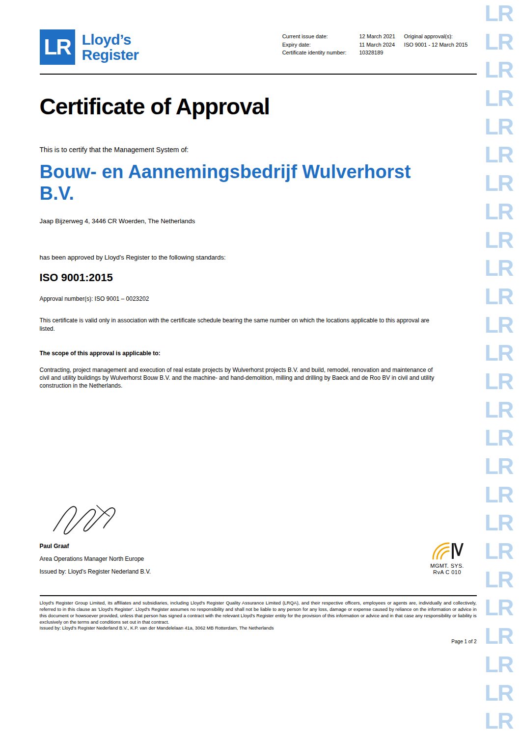LR LR LR LR LR LR LR LR LR LR LR LR LR LR LR LR LR LR LR LR LR LR LR LR LR LR LR LR
LR
Lloyd’s Register
| Current issue date: | 12 March 2021 | Original approval(s): |
| Expiry date: | 11 March 2024 | ISO 9001 - 12 March 2015 |
| Certificate identity number: | 10328189 | |
Certificate of Approval
This is to certify that the Management System of:
Bouw- en Aannemingsbedrijf Wulverhorst B.V.
Jaap Bijzerweg 4, 3446 CR Woerden, The Netherlands
has been approved by Lloyd's Register to the following standards:
ISO 9001:2015
Approval number(s): ISO 9001 – 0023202
This certificate is valid only in association with the certificate schedule bearing the same number on which the locations applicable to this approval are listed.
The scope of this approval is applicable to:
Contracting, project management and execution of real estate projects by Wulverhorst projects B.V. and build, remodel, renovation and maintenance of civil and utility buildings by Wulverhorst Bouw B.V. and the machine- and hand-demolition, milling and drilling by Baeck and de Roo BV in civil and utility construction in the Netherlands.
Paul Graaf
Area Operations Manager North Europe
Issued by: Lloyd's Register Nederland B.V.
MGMT. SYS.
RvA C 010
Lloyd's Register Group Limited, its affiliates and subsidiaries, including Lloyd's Register Quality Assurance Limited (LRQA), and their respective officers, employees or agents are, individually and collectively, referred to in this clause as 'Lloyd's Register'. Lloyd's Register assumes no responsibility and shall not be liable to any person for any loss, damage or expense caused by reliance on the information or advice in this document or howsoever provided, unless that person has signed a contract with the relevant Lloyd's Register entity for the provision of this information or advice and in that case any responsibility or liability is exclusively on the terms and conditions set out in that contract.
Issued by: Lloyd's Register Nederland B.V., K.P. van der Mandelelaan 41a, 3062 MB Rotterdam, The Netherlands
Page 1 of 2